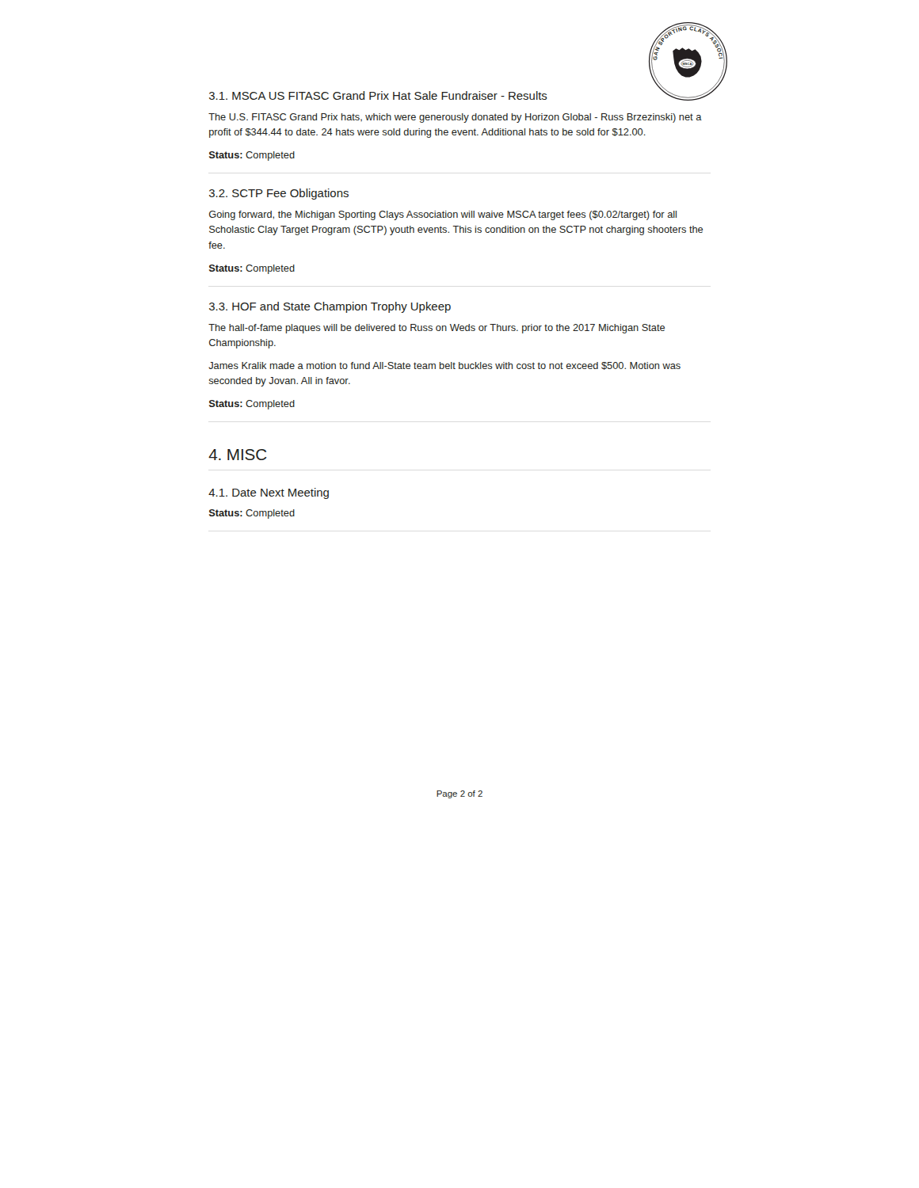MICHIGAN SPORTING CLAYS ASSOCIATION MSCA
3.1. MSCA US FITASC Grand Prix Hat Sale Fundraiser - Results
The U.S. FITASC Grand Prix hats, which were generously donated by Horizon Global - Russ Brzezinski) net a profit of $344.44 to date. 24 hats were sold during the event. Additional hats to be sold for $12.00.
Status: Completed
3.2. SCTP Fee Obligations
Going forward, the Michigan Sporting Clays Association will waive MSCA target fees ($0.02/target) for all Scholastic Clay Target Program (SCTP) youth events. This is condition on the SCTP not charging shooters the fee.
Status: Completed
3.3. HOF and State Champion Trophy Upkeep
The hall-of-fame plaques will be delivered to Russ on Weds or Thurs. prior to the 2017 Michigan State Championship.
James Kralik made a motion to fund All-State team belt buckles with cost to not exceed $500. Motion was seconded by Jovan. All in favor.
Status: Completed
4. MISC
4.1. Date Next Meeting
Status: Completed
Page 2 of 2